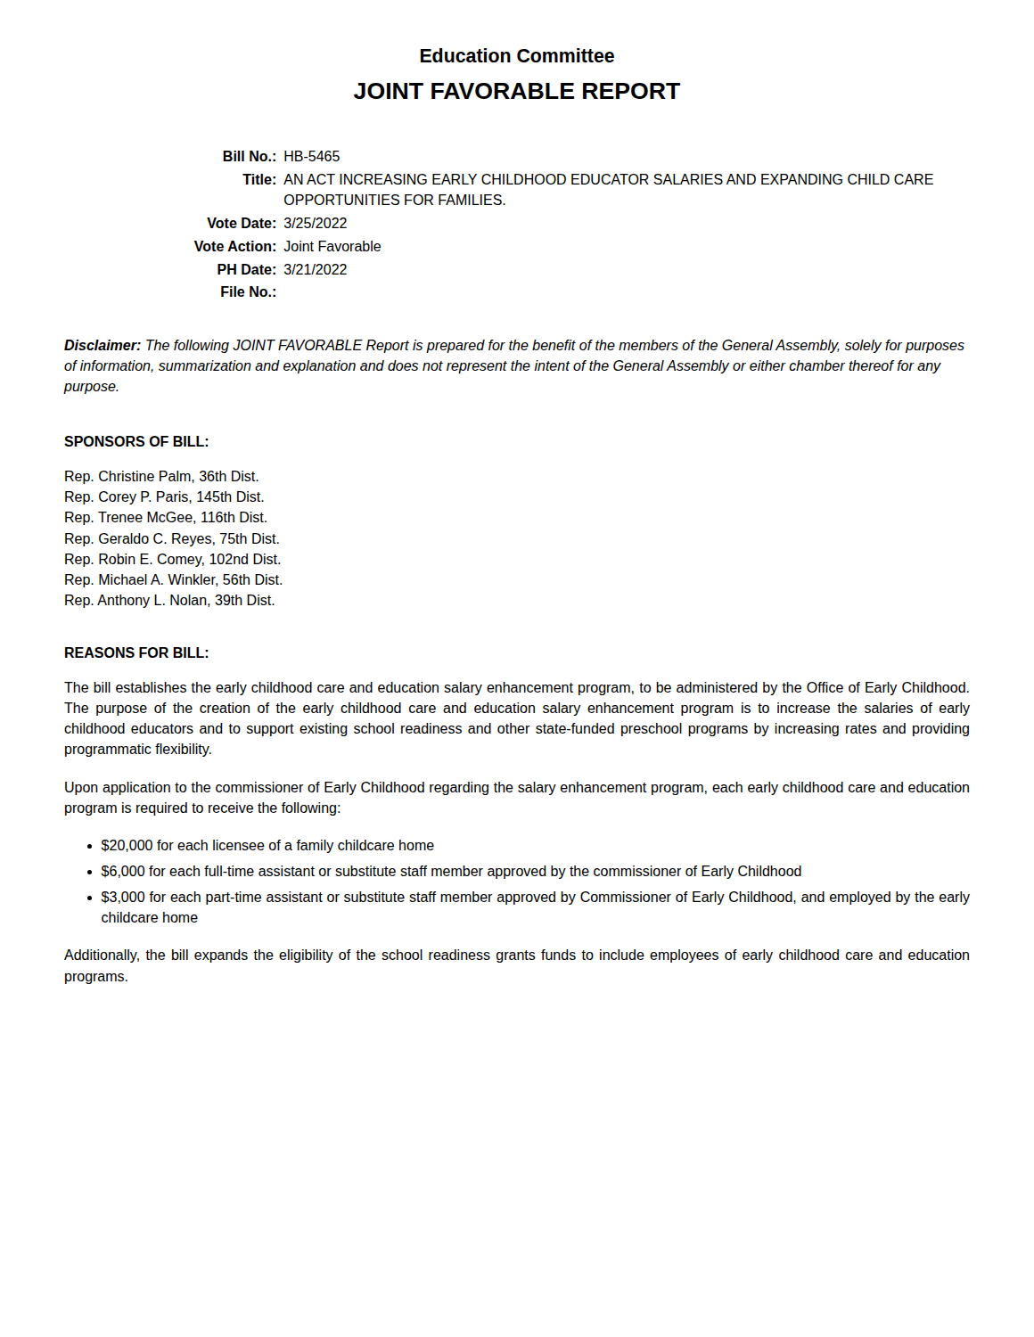Education Committee JOINT FAVORABLE REPORT
| Bill No.: | HB-5465 |
| Title: | AN ACT INCREASING EARLY CHILDHOOD EDUCATOR SALARIES AND EXPANDING CHILD CARE OPPORTUNITIES FOR FAMILIES. |
| Vote Date: | 3/25/2022 |
| Vote Action: | Joint Favorable |
| PH Date: | 3/21/2022 |
| File No.: | |
Disclaimer: The following JOINT FAVORABLE Report is prepared for the benefit of the members of the General Assembly, solely for purposes of information, summarization and explanation and does not represent the intent of the General Assembly or either chamber thereof for any purpose.
Sponsors of Bill:
Rep. Christine Palm, 36th Dist.
Rep. Corey P. Paris, 145th Dist.
Rep. Trenee McGee, 116th Dist.
Rep. Geraldo C. Reyes, 75th Dist.
Rep. Robin E. Comey, 102nd Dist.
Rep. Michael A. Winkler, 56th Dist.
Rep. Anthony L. Nolan, 39th Dist.
Reasons for Bill:
The bill establishes the early childhood care and education salary enhancement program, to be administered by the Office of Early Childhood. The purpose of the creation of the early childhood care and education salary enhancement program is to increase the salaries of early childhood educators and to support existing school readiness and other state-funded preschool programs by increasing rates and providing programmatic flexibility.
Upon application to the commissioner of Early Childhood regarding the salary enhancement program, each early childhood care and education program is required to receive the following:
$20,000 for each licensee of a family childcare home
$6,000 for each full-time assistant or substitute staff member approved by the commissioner of Early Childhood
$3,000 for each part-time assistant or substitute staff member approved by Commissioner of Early Childhood, and employed by the early childcare home
Additionally, the bill expands the eligibility of the school readiness grants funds to include employees of early childhood care and education programs.